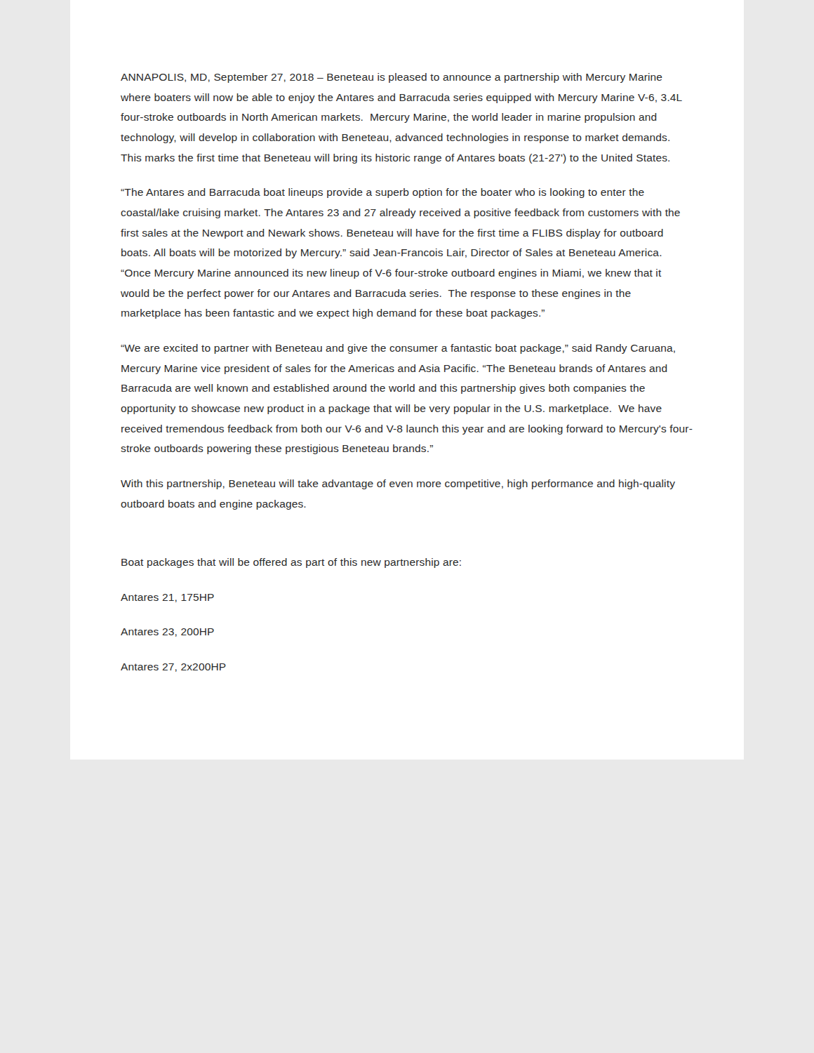ANNAPOLIS, MD, September 27, 2018 – Beneteau is pleased to announce a partnership with Mercury Marine where boaters will now be able to enjoy the Antares and Barracuda series equipped with Mercury Marine V-6, 3.4L four-stroke outboards in North American markets. Mercury Marine, the world leader in marine propulsion and technology, will develop in collaboration with Beneteau, advanced technologies in response to market demands. This marks the first time that Beneteau will bring its historic range of Antares boats (21-27') to the United States.
“The Antares and Barracuda boat lineups provide a superb option for the boater who is looking to enter the coastal/lake cruising market. The Antares 23 and 27 already received a positive feedback from customers with the first sales at the Newport and Newark shows. Beneteau will have for the first time a FLIBS display for outboard boats. All boats will be motorized by Mercury.” said Jean-Francois Lair, Director of Sales at Beneteau America. “Once Mercury Marine announced its new lineup of V-6 four-stroke outboard engines in Miami, we knew that it would be the perfect power for our Antares and Barracuda series. The response to these engines in the marketplace has been fantastic and we expect high demand for these boat packages.”
“We are excited to partner with Beneteau and give the consumer a fantastic boat package,” said Randy Caruana, Mercury Marine vice president of sales for the Americas and Asia Pacific. “The Beneteau brands of Antares and Barracuda are well known and established around the world and this partnership gives both companies the opportunity to showcase new product in a package that will be very popular in the U.S. marketplace. We have received tremendous feedback from both our V-6 and V-8 launch this year and are looking forward to Mercury's four-stroke outboards powering these prestigious Beneteau brands.”
With this partnership, Beneteau will take advantage of even more competitive, high performance and high-quality outboard boats and engine packages.
Boat packages that will be offered as part of this new partnership are:
Antares 21, 175HP
Antares 23, 200HP
Antares 27, 2x200HP